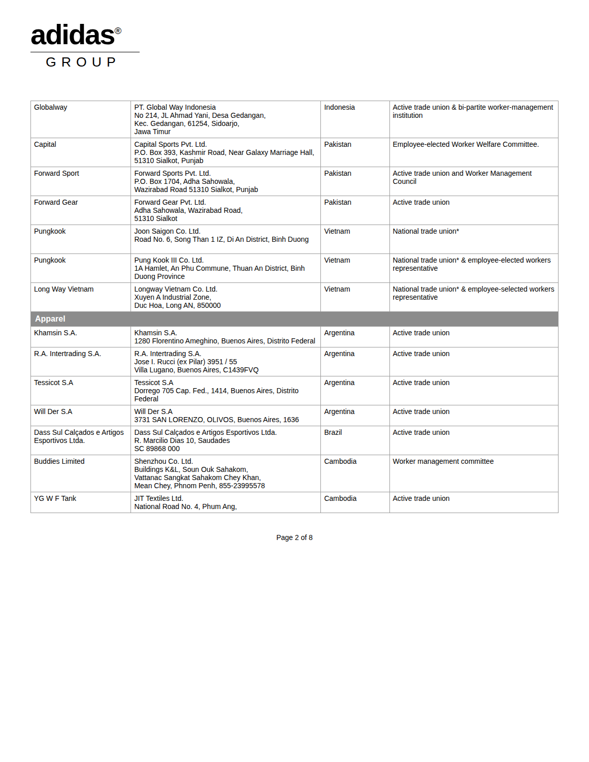adidas®
GROUP
| Globalway | PT. Global Way Indonesia No 214, JL Ahmad Yani, Desa Gedangan, Kec. Gedangan, 61254, Sidoarjo, Jawa Timur | Indonesia | Active trade union & bi-partite worker-management institution |
| Capital | Capital Sports Pvt. Ltd. P.O. Box 393, Kashmir Road, Near Galaxy Marriage Hall, 51310 Sialkot, Punjab | Pakistan | Employee-elected Worker Welfare Committee. |
| Forward Sport | Forward Sports Pvt. Ltd. P.O. Box 1704, Adha Sahowala, Wazirabad Road 51310 Sialkot, Punjab | Pakistan | Active trade union and Worker Management Council |
| Forward Gear | Forward Gear Pvt. Ltd. Adha Sahowala, Wazirabad Road, 51310 Sialkot | Pakistan | Active trade union |
| Pungkook | Joon Saigon Co. Ltd. Road No. 6, Song Than 1 IZ, Di An District, Binh Duong | Vietnam | National trade union* |
| Pungkook | Pung Kook III Co. Ltd. 1A Hamlet, An Phu Commune, Thuan An District, Binh Duong Province | Vietnam | National trade union* & employee-elected workers representative |
| Long Way Vietnam | Longway Vietnam Co. Ltd. Xuyen A Industrial Zone, Duc Hoa, Long AN, 850000 | Vietnam | National trade union* & employee-selected workers representative |
| Apparel |
| Khamsin S.A. | Khamsin S.A. 1280 Florentino Ameghino, Buenos Aires, Distrito Federal | Argentina | Active trade union |
| R.A. Intertrading S.A. | R.A. Intertrading S.A. Jose I. Rucci (ex Pilar) 3951 / 55 Villa Lugano, Buenos Aires, C1439FVQ | Argentina | Active trade union |
| Tessicot S.A | Tessicot S.A Dorrego 705 Cap. Fed., 1414, Buenos Aires, Distrito Federal | Argentina | Active trade union |
| Will Der S.A | Will Der S.A 3731 SAN LORENZO, OLIVOS, Buenos Aires, 1636 | Argentina | Active trade union |
| Dass Sul Calçados e Artigos Esportivos Ltda. | Dass Sul Calçados e Artigos Esportivos Ltda. R. Marcilio Dias 10, Saudades SC 89868 000 | Brazil | Active trade union |
| Buddies Limited | Shenzhou Co. Ltd. Buildings K&L, Soun Ouk Sahakom, Vattanac Sangkat Sahakom Chey Khan, Mean Chey, Phnom Penh, 855-23995578 | Cambodia | Worker management committee |
| YG W F Tank | JIT Textiles Ltd. National Road No. 4, Phum Ang, | Cambodia | Active trade union |
Page 2 of 8